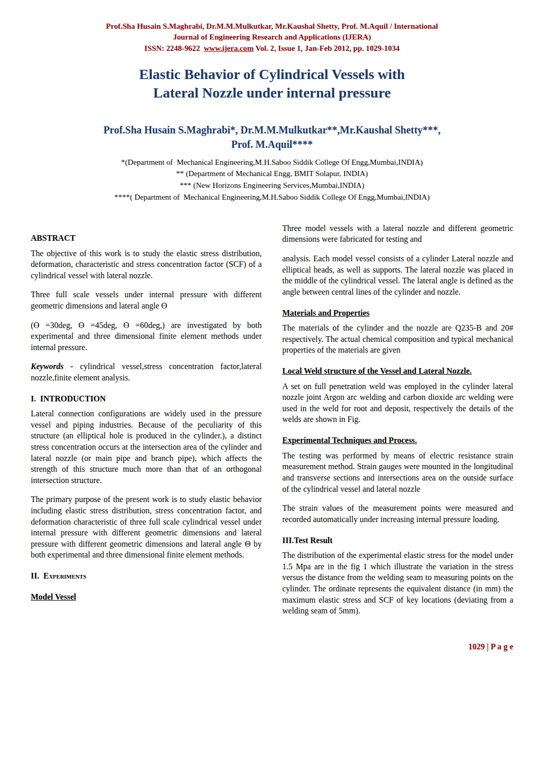Prof.Sha Husain S.Maghrabi, Dr.M.M.Mulkutkar, Mr.Kaushal Shetty, Prof. M.Aquil / International
Journal of Engineering Research and Applications (IJERA)
ISSN: 2248-9622 www.ijera.com Vol. 2, Issue 1, Jan-Feb 2012, pp. 1029-1034
Elastic Behavior of Cylindrical Vessels with
Lateral Nozzle under internal pressure
Prof.Sha Husain S.Maghrabi*, Dr.M.M.Mulkutkar**,Mr.Kaushal Shetty***,
Prof. M.Aquil****
*(Department of Mechanical Engineering,M.H.Saboo Siddik College Of Engg,Mumbai,INDIA)
** (Department of Mechanical Engg, BMIT Solapur, INDIA)
*** (New Horizons Engineering Services,Mumbai,INDIA)
****( Department of Mechanical Engineering,M.H.Saboo Siddik College Of Engg,Mumbai,INDIA)
ABSTRACT
The objective of this work is to study the elastic stress distribution, deformation, characteristic and stress concentration factor (SCF) of a cylindrical vessel with lateral nozzle.
Three full scale vessels under internal pressure with different geometric dimensions and lateral angle ϴ
(ϴ =30deg, ϴ =45deg, ϴ =60deg,) are investigated by both experimental and three dimensional finite element methods under internal pressure.
Keywords - cylindrical vessel,stress concentration factor,lateral nozzle,finite element analysis.
I. INTRODUCTION
Lateral connection configurations are widely used in the pressure vessel and piping industries. Because of the peculiarity of this structure (an elliptical hole is produced in the cylinder.), a distinct stress concentration occurs at the intersection area of the cylinder and lateral nozzle (or main pipe and branch pipe), which affects the strength of this structure much more than that of an orthogonal intersection structure.
The primary purpose of the present work is to study elastic behavior including elastic stress distribution, stress concentration factor, and deformation characteristic of three full scale cylindrical vessel under internal pressure with different geometric dimensions and lateral pressure with different geometric dimensions and lateral angle Θ by both experimental and three dimensional finite element methods.
II. Experiments
Model Vessel
Three model vessels with a lateral nozzle and different geometric dimensions were fabricated for testing and
analysis. Each model vessel consists of a cylinder Lateral nozzle and elliptical heads, as well as supports. The lateral nozzle was placed in the middle of the cylindrical vessel. The lateral angle is defined as the angle between central lines of the cylinder and nozzle.
Materials and Properties
The materials of the cylinder and the nozzle are Q235-B and 20# respectively. The actual chemical composition and typical mechanical properties of the materials are given
Local Weld structure of the Vessel and Lateral Nozzle.
A set on full penetration weld was employed in the cylinder lateral nozzle joint Argon arc welding and carbon dioxide arc welding were used in the weld for root and deposit, respectively the details of the welds are shown in Fig.
Experimental Techniques and Process.
The testing was performed by means of electric resistance strain measurement method. Strain gauges were mounted in the longitudinal and transverse sections and intersections area on the outside surface of the cylindrical vessel and lateral nozzle
The strain values of the measurement points were measured and recorded automatically under increasing internal pressure loading.
III.Test Result
The distribution of the experimental elastic stress for the model under 1.5 Mpa are in the fig 1 which illustrate the variation in the stress versus the distance from the welding seam to measuring points on the cylinder. The ordinate represents the equivalent distance (in mm) the maximum elastic stress and SCF of key locations (deviating from a welding seam of 5mm).
1029 | P a g e